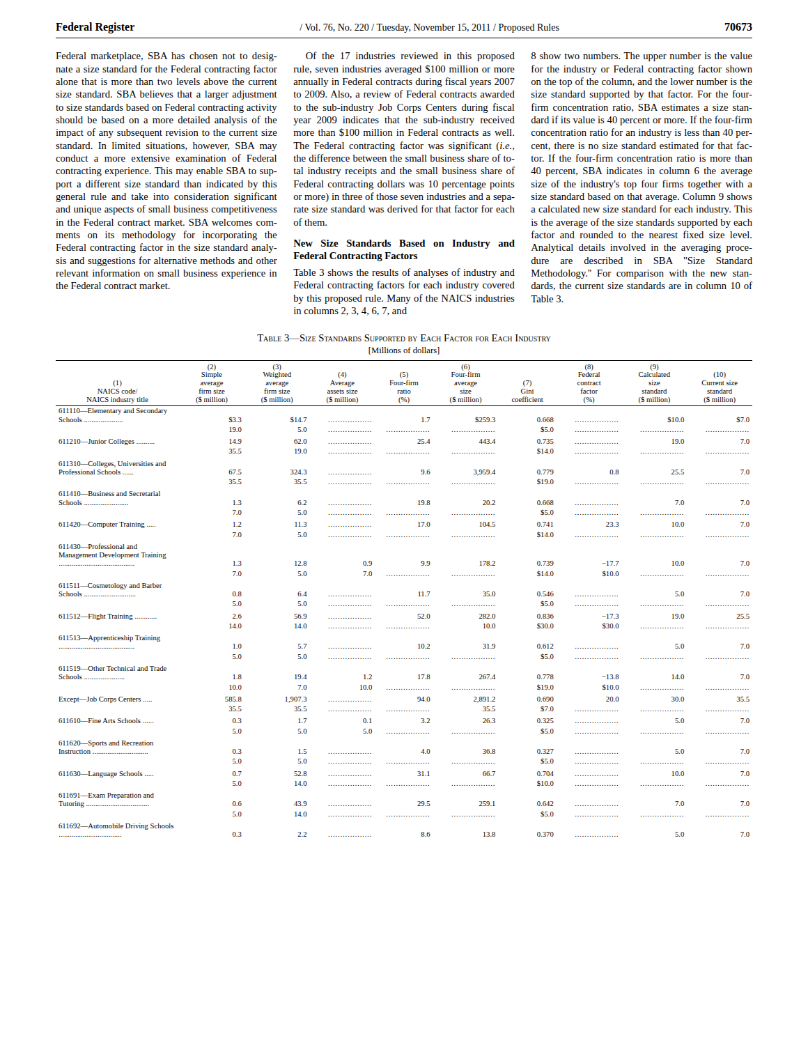Federal Register
/ Vol. 76, No. 220 / Tuesday, November 15, 2011 / Proposed Rules
70673
Federal marketplace, SBA has chosen not to designate a size standard for the Federal contracting factor alone that is more than two levels above the current size standard. SBA believes that a larger adjustment to size standards based on Federal contracting activity should be based on a more detailed analysis of the impact of any subsequent revision to the current size standard. In limited situations, however, SBA may conduct a more extensive examination of Federal contracting experience. This may enable SBA to support a different size standard than indicated by this general rule and take into consideration significant and unique aspects of small business competitiveness in the Federal contract market. SBA welcomes comments on its methodology for incorporating the Federal contracting factor in the size standard analysis and suggestions for alternative methods and other relevant information on small business experience in the Federal contract market.
Of the 17 industries reviewed in this proposed rule, seven industries averaged $100 million or more annually in Federal contracts during fiscal years 2007 to 2009. Also, a review of Federal contracts awarded to the sub-industry Job Corps Centers during fiscal year 2009 indicates that the sub-industry received more than $100 million in Federal contracts as well. The Federal contracting factor was significant (i.e., the difference between the small business share of total industry receipts and the small business share of Federal contracting dollars was 10 percentage points or more) in three of those seven industries and a separate size standard was derived for that factor for each of them.
New Size Standards Based on Industry and Federal Contracting Factors
Table 3 shows the results of analyses of industry and Federal contracting factors for each industry covered by this proposed rule. Many of the NAICS industries in columns 2, 3, 4, 6, 7, and
8 show two numbers. The upper number is the value for the industry or Federal contracting factor shown on the top of the column, and the lower number is the size standard supported by that factor. For the four-firm concentration ratio, SBA estimates a size standard if its value is 40 percent or more. If the four-firm concentration ratio for an industry is less than 40 percent, there is no size standard estimated for that factor. If the four-firm concentration ratio is more than 40 percent, SBA indicates in column 6 the average size of the industry's top four firms together with a size standard based on that average. Column 9 shows a calculated new size standard for each industry. This is the average of the size standards supported by each factor and rounded to the nearest fixed size level. Analytical details involved in the averaging procedure are described in SBA ''Size Standard Methodology.'' For comparison with the new standards, the current size standards are in column 10 of Table 3.
Table 3—Size Standards Supported by Each Factor for Each Industry
[Millions of dollars]
| (1) NAICS code/ NAICS industry title | (2) Simple average firm size ($ million) | (3) Weighted average firm size ($ million) | (4) Average assets size ($ million) | (5) Four-firm ratio (%) | (6) Four-firm average size ($ million) | (7) Gini coefficient | (8) Federal contract factor (%) | (9) Calculated size standard ($ million) | (10) Current size standard ($ million) |
| --- | --- | --- | --- | --- | --- | --- | --- | --- | --- |
| 611110—Elementary and Secondary Schools ..................... | $3.3 | $14.7 | .................. | 1.7 | $259.3 | 0.668 | .................. | $10.0 | $7.0 |
| | 19.0 | 5.0 | .................. | .................. | .................. | $5.0 | .................. | .................. | .................. |
| 611210—Junior Colleges .......... | 14.9 | 62.0 | .................. | 25.4 | 443.4 | 0.735 | .................. | 19.0 | 7.0 |
| | 35.5 | 19.0 | .................. | .................. | .................. | $14.0 | .................. | .................. | .................. |
| 611310—Colleges, Universities and Professional Schools ...... | 67.5 | 324.3 | .................. | 9.6 | 3,959.4 | 0.779 | 0.8 | 25.5 | 7.0 |
| | 35.5 | 35.5 | .................. | .................. | .................. | $19.0 | .................. | .................. | .................. |
| 611410—Business and Secretarial Schools ........................ | 1.3 | 6.2 | .................. | 19.8 | 20.2 | 0.668 | .................. | 7.0 | 7.0 |
| | 7.0 | 5.0 | .................. | .................. | .................. | $5.0 | .................. | .................. | .................. |
| 611420—Computer Training ..... | 1.2 | 11.3 | .................. | 17.0 | 104.5 | 0.741 | 23.3 | 10.0 | 7.0 |
| | 7.0 | 5.0 | .................. | .................. | .................. | $14.0 | .................. | .................. | .................. |
| 611430—Professional and Management Development Training ......................................... | 1.3 | 12.8 | 0.9 | 9.9 | 178.2 | 0.739 | −17.7 | 10.0 | 7.0 |
| | 7.0 | 5.0 | 7.0 | .................. | .................. | $14.0 | $10.0 | .................. | .................. |
| 611511—Cosmetology and Barber Schools ............................ | 0.8 | 6.4 | .................. | 11.7 | 35.0 | 0.546 | .................. | 5.0 | 7.0 |
| | 5.0 | 5.0 | .................. | .................. | .................. | $5.0 | .................. | .................. | .................. |
| 611512—Flight Training ............ | 2.6 | 56.9 | .................. | 52.0 | 282.0 | 0.836 | −17.3 | 19.0 | 25.5 |
| | 14.0 | 14.0 | .................. | .................. | 10.0 | $30.0 | $30.0 | .................. | .................. |
| 611513—Apprenticeship Training ......................................... | 1.0 | 5.7 | .................. | 10.2 | 31.9 | 0.612 | .................. | 5.0 | 7.0 |
| | 5.0 | 5.0 | .................. | .................. | .................. | $5.0 | .................. | .................. | .................. |
| 611519—Other Technical and Trade Schools ...................... | 1.8 | 19.4 | 1.2 | 17.8 | 267.4 | 0.778 | −13.8 | 14.0 | 7.0 |
| | 10.0 | 7.0 | 10.0 | .................. | .................. | $19.0 | $10.0 | .................. | .................. |
| Except—Job Corps Centers ..... | 585.8 | 1,907.3 | .................. | 94.0 | 2,891.2 | 0.690 | 20.0 | 30.0 | 35.5 |
| | 35.5 | 35.5 | .................. | .................. | 35.5 | $7.0 | .................. | .................. | .................. |
| 611610—Fine Arts Schools ...... | 0.3 | 1.7 | 0.1 | 3.2 | 26.3 | 0.325 | .................. | 5.0 | 7.0 |
| | 5.0 | 5.0 | 5.0 | .................. | .................. | $5.0 | .................. | .................. | .................. |
| 611620—Sports and Recreation Instruction .............................. | 0.3 | 1.5 | .................. | 4.0 | 36.8 | 0.327 | .................. | 5.0 | 7.0 |
| | 5.0 | 5.0 | .................. | .................. | .................. | $5.0 | .................. | .................. | .................. |
| 611630—Language Schools ..... | 0.7 | 52.8 | .................. | 31.1 | 66.7 | 0.704 | .................. | 10.0 | 7.0 |
| | 5.0 | 14.0 | .................. | .................. | .................. | $10.0 | .................. | .................. | .................. |
| 611691—Exam Preparation and Tutoring .................................. | 0.6 | 43.9 | .................. | 29.5 | 259.1 | 0.642 | .................. | 7.0 | 7.0 |
| | 5.0 | 14.0 | .................. | .................. | .................. | $5.0 | .................. | .................. | .................. |
| 611692—Automobile Driving Schools .................................. | 0.3 | 2.2 | .................. | 8.6 | 13.8 | 0.370 | .................. | 5.0 | 7.0 |